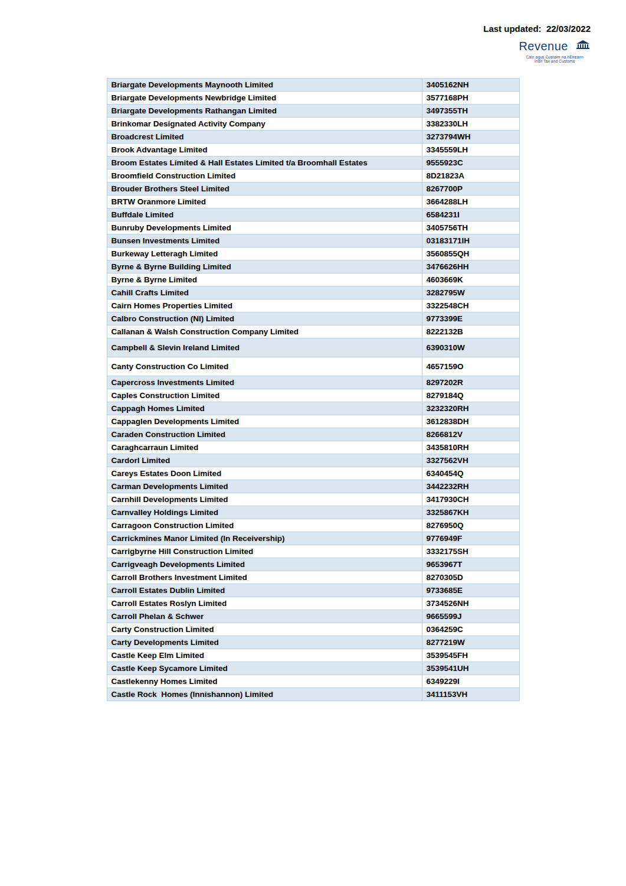Last updated: 22/03/2022
Revenue
Cáin agus Custaim na hÉireann
Irish Tax and Customs
| Briargate Developments Maynooth Limited | 3405162NH |
| Briargate Developments Newbridge Limited | 3577168PH |
| Briargate Developments Rathangan Limited | 3497355TH |
| Brinkomar Designated Activity Company | 3382330LH |
| Broadcrest Limited | 3273794WH |
| Brook Advantage Limited | 3345559LH |
| Broom Estates Limited & Hall Estates Limited t/a Broomhall Estates | 9555923C |
| Broomfield Construction Limited | 8D21823A |
| Brouder Brothers Steel Limited | 8267700P |
| BRTW Oranmore Limited | 3664288LH |
| Buffdale Limited | 6584231I |
| Bunruby Developments Limited | 3405756TH |
| Bunsen Investments Limited | 03183171IH |
| Burkeway Letteragh Limited | 3560855QH |
| Byrne & Byrne Building Limited | 3476626HH |
| Byrne & Byrne Limited | 4603669K |
| Cahill Crafts Limited | 3282795W |
| Cairn Homes Properties Limited | 3322548CH |
| Calbro Construction (NI) Limited | 9773399E |
| Callanan & Walsh Construction Company Limited | 8222132B |
| Campbell & Slevin Ireland Limited | 6390310W |
| Canty Construction Co Limited | 4657159O |
| Capercross Investments Limited | 8297202R |
| Caples Construction Limited | 8279184Q |
| Cappagh Homes Limited | 3232320RH |
| Cappaglen Developments Limited | 3612838DH |
| Caraden Construction Limited | 8266812V |
| Caraghcarraun Limited | 3435810RH |
| Cardorl Limited | 3327562VH |
| Careys Estates Doon Limited | 6340454Q |
| Carman Developments Limited | 3442232RH |
| Carnhill Developments Limited | 3417930CH |
| Carnvalley Holdings Limited | 3325867KH |
| Carragoon Construction Limited | 8276950Q |
| Carrickmines Manor Limited (In Receivership) | 9776949F |
| Carrigbyrne Hill Construction Limited | 3332175SH |
| Carrigveagh Developments Limited | 9653967T |
| Carroll Brothers Investment Limited | 8270305D |
| Carroll Estates Dublin Limited | 9733685E |
| Carroll Estates Roslyn Limited | 3734526NH |
| Carroll Phelan & Schwer | 9665599J |
| Carty Construction Limited | 0364259C |
| Carty Developments Limited | 8277219W |
| Castle Keep Elm Limited | 3539545FH |
| Castle Keep Sycamore Limited | 3539541UH |
| Castlekenny Homes Limited | 6349229I |
| Castle Rock Homes (Innishannon) Limited | 3411153VH |